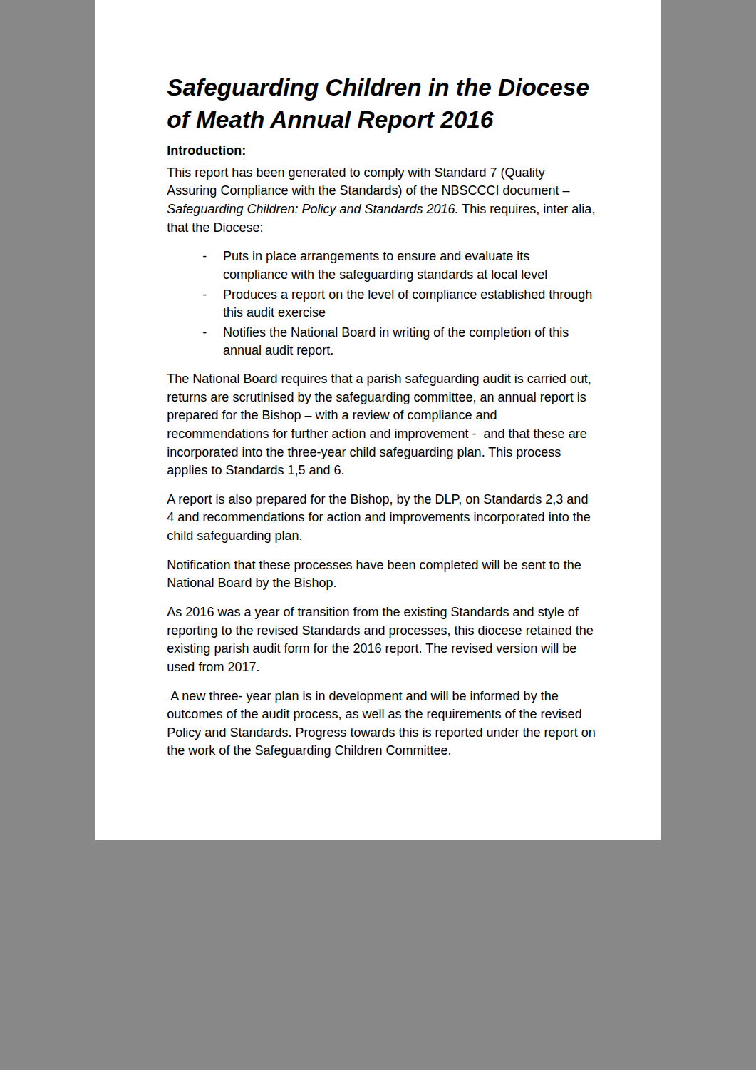Safeguarding Children in the Diocese of Meath Annual Report 2016
Introduction:
This report has been generated to comply with Standard 7 (Quality Assuring Compliance with the Standards) of the NBSCCCI document – Safeguarding Children: Policy and Standards 2016. This requires, inter alia, that the Diocese:
Puts in place arrangements to ensure and evaluate its compliance with the safeguarding standards at local level
Produces a report on the level of compliance established through this audit exercise
Notifies the National Board in writing of the completion of this annual audit report.
The National Board requires that a parish safeguarding audit is carried out, returns are scrutinised by the safeguarding committee, an annual report is prepared for the Bishop – with a review of compliance and recommendations for further action and improvement - and that these are incorporated into the three-year child safeguarding plan. This process applies to Standards 1,5 and 6.
A report is also prepared for the Bishop, by the DLP, on Standards 2,3 and 4 and recommendations for action and improvements incorporated into the child safeguarding plan.
Notification that these processes have been completed will be sent to the National Board by the Bishop.
As 2016 was a year of transition from the existing Standards and style of reporting to the revised Standards and processes, this diocese retained the existing parish audit form for the 2016 report. The revised version will be used from 2017.
A new three- year plan is in development and will be informed by the outcomes of the audit process, as well as the requirements of the revised Policy and Standards. Progress towards this is reported under the report on the work of the Safeguarding Children Committee.